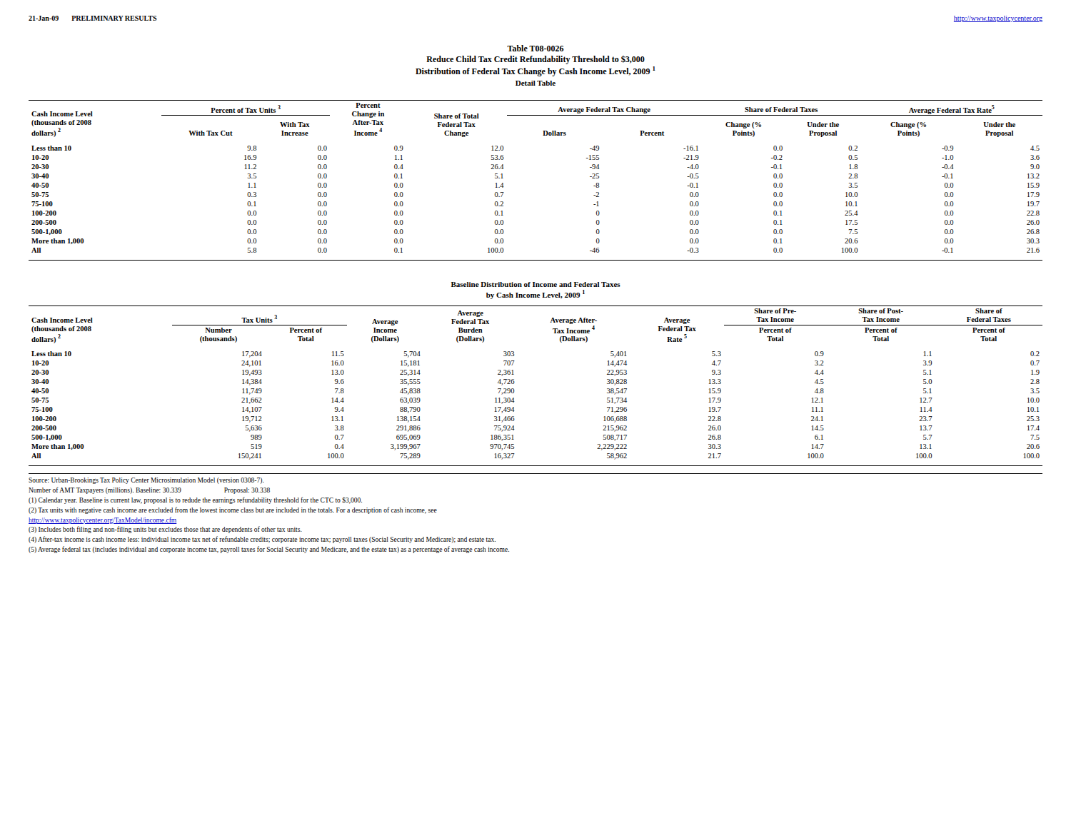21-Jan-09 PRELIMINARY RESULTS
http://www.taxpolicycenter.org
Table T08-0026
Reduce Child Tax Credit Refundability Threshold to $3,000
Distribution of Federal Tax Change by Cash Income Level, 2009 1
Detail Table
| Cash Income Level (thousands of 2008 dollars) 2 | Percent of Tax Units 3 | Percent Change in After-Tax Income 4 | Share of Total Federal Tax Change | Average Federal Tax Change | Share of Federal Taxes | Average Federal Tax Rate 5 |
| --- | --- | --- | --- | --- | --- | --- |
| With Tax Cut | With Tax Increase | Dollars | Percent | Change (% Points) | Under the Proposal | Change (% Points) | Under the Proposal |
| Less than 10 | 9.8 | 0.0 | 0.9 | 12.0 | -49 | -16.1 | 0.0 | 0.2 | -0.9 | 4.5 |
| 10-20 | 16.9 | 0.0 | 1.1 | 53.6 | -155 | -21.9 | -0.2 | 0.5 | -1.0 | 3.6 |
| 20-30 | 11.2 | 0.0 | 0.4 | 26.4 | -94 | -4.0 | -0.1 | 1.8 | -0.4 | 9.0 |
| 30-40 | 3.5 | 0.0 | 0.1 | 5.1 | -25 | -0.5 | 0.0 | 2.8 | -0.1 | 13.2 |
| 40-50 | 1.1 | 0.0 | 0.0 | 1.4 | -8 | -0.1 | 0.0 | 3.5 | 0.0 | 15.9 |
| 50-75 | 0.3 | 0.0 | 0.0 | 0.7 | -2 | 0.0 | 0.0 | 10.0 | 0.0 | 17.9 |
| 75-100 | 0.1 | 0.0 | 0.0 | 0.2 | -1 | 0.0 | 0.0 | 10.1 | 0.0 | 19.7 |
| 100-200 | 0.0 | 0.0 | 0.0 | 0.1 | 0 | 0.0 | 0.1 | 25.4 | 0.0 | 22.8 |
| 200-500 | 0.0 | 0.0 | 0.0 | 0.0 | 0 | 0.0 | 0.1 | 17.5 | 0.0 | 26.0 |
| 500-1,000 | 0.0 | 0.0 | 0.0 | 0.0 | 0 | 0.0 | 0.0 | 7.5 | 0.0 | 26.8 |
| More than 1,000 | 0.0 | 0.0 | 0.0 | 0.0 | 0 | 0.0 | 0.1 | 20.6 | 0.0 | 30.3 |
| All | 5.8 | 0.0 | 0.1 | 100.0 | -46 | -0.3 | 0.0 | 100.0 | -0.1 | 21.6 |
Baseline Distribution of Income and Federal Taxes
by Cash Income Level, 2009 1
| Cash Income Level (thousands of 2008 dollars) 2 | Tax Units 3 | Average Income (Dollars) | Average Federal Tax Burden (Dollars) | Average After- Tax Income 4 (Dollars) | Average Federal Tax Rate 5 | Share of Pre- Tax Income | Share of Post- Tax Income | Share of Federal Taxes |
| --- | --- | --- | --- | --- | --- | --- | --- | --- |
| Number (thousands) | Percent of Total | Percent of Total | Percent of Total | Percent of Total |
| Less than 10 | 17,204 | 11.5 | 5,704 | 303 | 5,401 | 5.3 | 0.9 | 1.1 | 0.2 |
| 10-20 | 24,101 | 16.0 | 15,181 | 707 | 14,474 | 4.7 | 3.2 | 3.9 | 0.7 |
| 20-30 | 19,493 | 13.0 | 25,314 | 2,361 | 22,953 | 9.3 | 4.4 | 5.1 | 1.9 |
| 30-40 | 14,384 | 9.6 | 35,555 | 4,726 | 30,828 | 13.3 | 4.5 | 5.0 | 2.8 |
| 40-50 | 11,749 | 7.8 | 45,838 | 7,290 | 38,547 | 15.9 | 4.8 | 5.1 | 3.5 |
| 50-75 | 21,662 | 14.4 | 63,039 | 11,304 | 51,734 | 17.9 | 12.1 | 12.7 | 10.0 |
| 75-100 | 14,107 | 9.4 | 88,790 | 17,494 | 71,296 | 19.7 | 11.1 | 11.4 | 10.1 |
| 100-200 | 19,712 | 13.1 | 138,154 | 31,466 | 106,688 | 22.8 | 24.1 | 23.7 | 25.3 |
| 200-500 | 5,636 | 3.8 | 291,886 | 75,924 | 215,962 | 26.0 | 14.5 | 13.7 | 17.4 |
| 500-1,000 | 989 | 0.7 | 695,069 | 186,351 | 508,717 | 26.8 | 6.1 | 5.7 | 7.5 |
| More than 1,000 | 519 | 0.4 | 3,199,967 | 970,745 | 2,229,222 | 30.3 | 14.7 | 13.1 | 20.6 |
| All | 150,241 | 100.0 | 75,289 | 16,327 | 58,962 | 21.7 | 100.0 | 100.0 | 100.0 |
Source: Urban-Brookings Tax Policy Center Microsimulation Model (version 0308-7).
Number of AMT Taxpayers (millions). Baseline: 30.339 Proposal: 30.338
(1) Calendar year. Baseline is current law, proposal is to redude the earnings refundability threshold for the CTC to $3,000.
(2) Tax units with negative cash income are excluded from the lowest income class but are included in the totals. For a description of cash income, see
http://www.taxpolicycenter.org/TaxModel/income.cfm
(3) Includes both filing and non-filing units but excludes those that are dependents of other tax units.
(4) After-tax income is cash income less: individual income tax net of refundable credits; corporate income tax; payroll taxes (Social Security and Medicare); and estate tax.
(5) Average federal tax (includes individual and corporate income tax, payroll taxes for Social Security and Medicare, and the estate tax) as a percentage of average cash income.